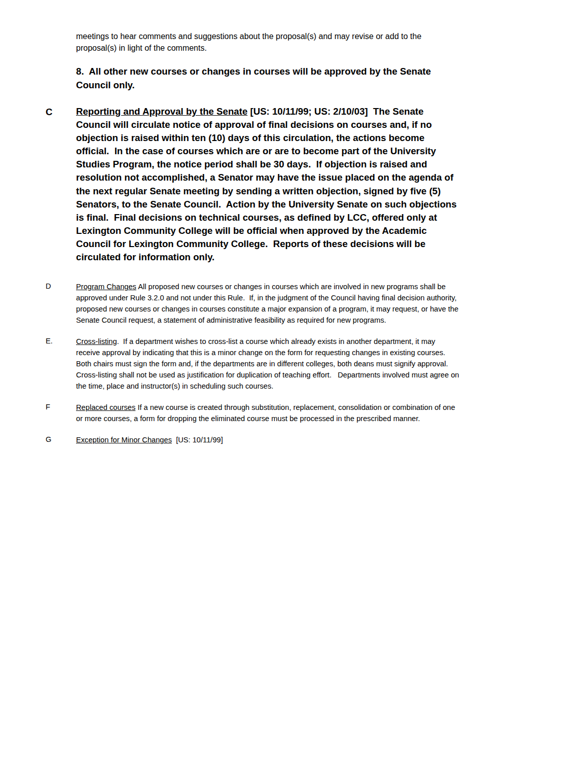meetings to hear comments and suggestions about the proposal(s) and may revise or add to the proposal(s) in light of the comments.
8. All other new courses or changes in courses will be approved by the Senate Council only.
C
Reporting and Approval by the Senate [US: 10/11/99; US: 2/10/03] The Senate Council will circulate notice of approval of final decisions on courses and, if no objection is raised within ten (10) days of this circulation, the actions become official. In the case of courses which are or are to become part of the University Studies Program, the notice period shall be 30 days. If objection is raised and resolution not accomplished, a Senator may have the issue placed on the agenda of the next regular Senate meeting by sending a written objection, signed by five (5) Senators, to the Senate Council. Action by the University Senate on such objections is final. Final decisions on technical courses, as defined by LCC, offered only at Lexington Community College will be official when approved by the Academic Council for Lexington Community College. Reports of these decisions will be circulated for information only.
D
Program Changes All proposed new courses or changes in courses which are involved in new programs shall be approved under Rule 3.2.0 and not under this Rule. If, in the judgment of the Council having final decision authority, proposed new courses or changes in courses constitute a major expansion of a program, it may request, or have the Senate Council request, a statement of administrative feasibility as required for new programs.
E.
Cross-listing. If a department wishes to cross-list a course which already exists in another department, it may receive approval by indicating that this is a minor change on the form for requesting changes in existing courses. Both chairs must sign the form and, if the departments are in different colleges, both deans must signify approval. Cross-listing shall not be used as justification for duplication of teaching effort. Departments involved must agree on the time, place and instructor(s) in scheduling such courses.
F
Replaced courses If a new course is created through substitution, replacement, consolidation or combination of one or more courses, a form for dropping the eliminated course must be processed in the prescribed manner.
G
Exception for Minor Changes [US: 10/11/99]